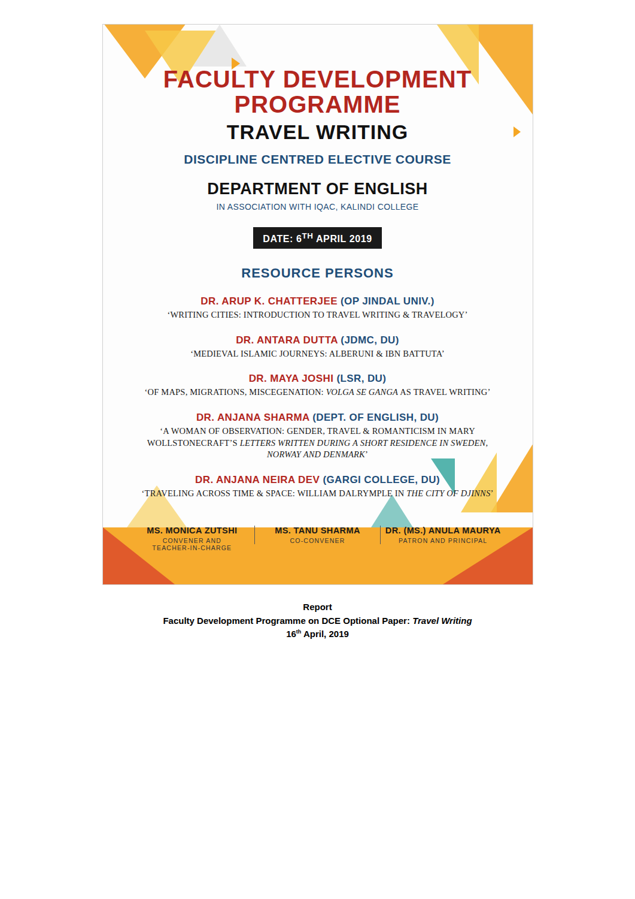Faculty Development Programme
Travel Writing
Discipline Centred Elective Course
Department of English
In association with IQAC, Kalindi College
Date: 6th April 2019
Resource Persons
Dr. Arup K. Chatterjee (OP Jindal Univ.) ‘Writing Cities: Introduction to Travel Writing & Travelogy’
Dr. Antara Dutta (JDMC, DU) ‘Medieval Islamic Journeys: Alberuni & Ibn Battuta’
Dr. Maya Joshi (LSR, DU) ‘Of Maps, Migrations, Miscegenation: Volga Se Ganga as Travel Writing’
Dr. Anjana Sharma (Dept. of English, DU) ‘A Woman of Observation: Gender, Travel & Romanticism in Mary Wollstonecraft’s Letters Written During a Short Residence in Sweden, Norway and Denmark’
Dr. Anjana Neira Dev (Gargi College, DU) ‘Traveling Across Time & Space: William Dalrymple in The City of Djinns’
Ms. Monica Zutshi Convener and
Teacher-in-Charge
Ms. Tanu Sharma Co-Convener
Dr. (Ms.) Anula Maurya Patron and Principal
Report
Faculty Development Programme on DCE Optional Paper: Travel Writing
16th April, 2019